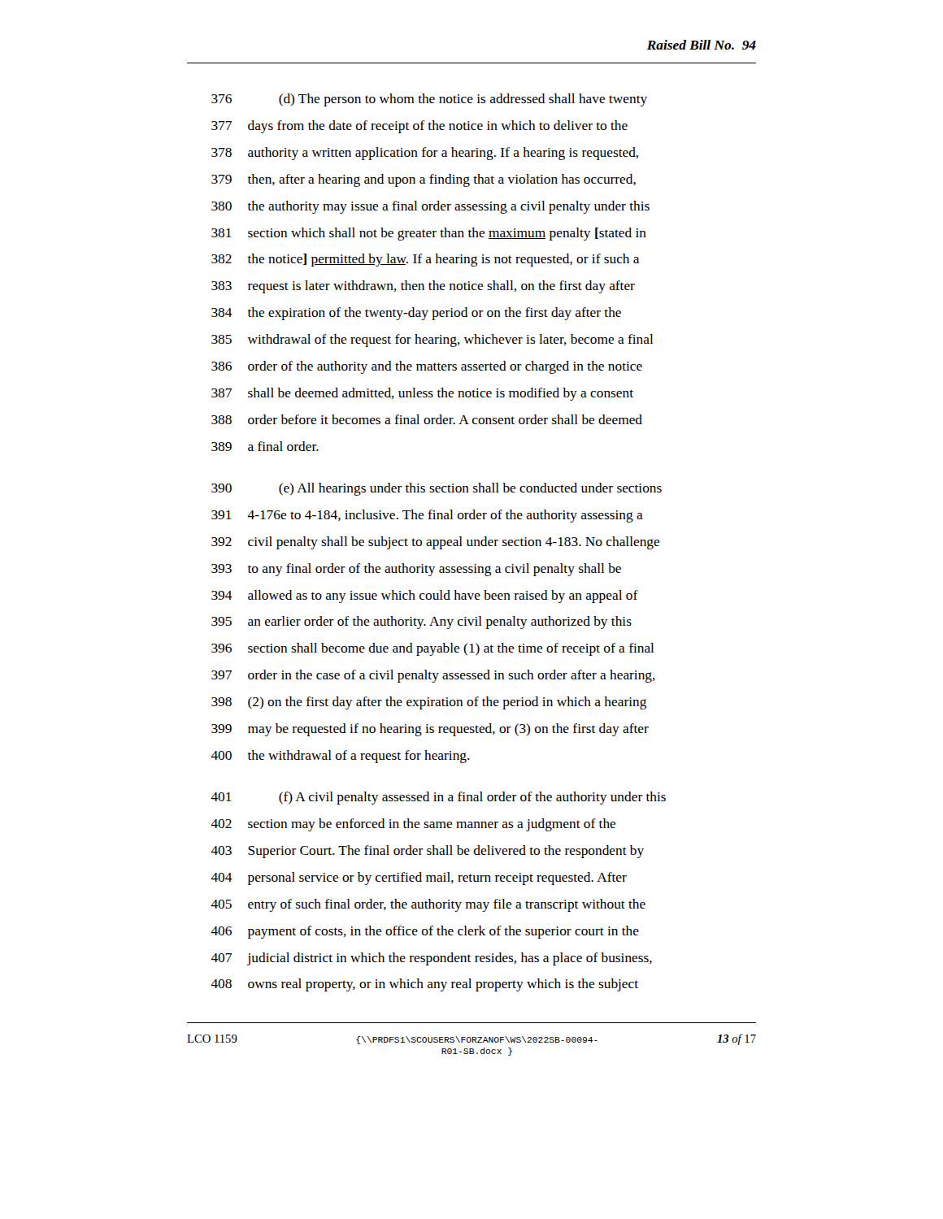Raised Bill No. 94
376
(d) The person to whom the notice is addressed shall have twenty
377
days from the date of receipt of the notice in which to deliver to the
378
authority a written application for a hearing. If a hearing is requested,
379
then, after a hearing and upon a finding that a violation has occurred,
380
the authority may issue a final order assessing a civil penalty under this
381
section which shall not be greater than the maximum penalty [stated in
382
the notice] permitted by law. If a hearing is not requested, or if such a
383
request is later withdrawn, then the notice shall, on the first day after
384
the expiration of the twenty-day period or on the first day after the
385
withdrawal of the request for hearing, whichever is later, become a final
386
order of the authority and the matters asserted or charged in the notice
387
shall be deemed admitted, unless the notice is modified by a consent
388
order before it becomes a final order. A consent order shall be deemed
389
a final order.
390
(e) All hearings under this section shall be conducted under sections
391
4-176e to 4-184, inclusive. The final order of the authority assessing a
392
civil penalty shall be subject to appeal under section 4-183. No challenge
393
to any final order of the authority assessing a civil penalty shall be
394
allowed as to any issue which could have been raised by an appeal of
395
an earlier order of the authority. Any civil penalty authorized by this
396
section shall become due and payable (1) at the time of receipt of a final
397
order in the case of a civil penalty assessed in such order after a hearing,
398
(2) on the first day after the expiration of the period in which a hearing
399
may be requested if no hearing is requested, or (3) on the first day after
400
the withdrawal of a request for hearing.
401
(f) A civil penalty assessed in a final order of the authority under this
402
section may be enforced in the same manner as a judgment of the
403
Superior Court. The final order shall be delivered to the respondent by
404
personal service or by certified mail, return receipt requested. After
405
entry of such final order, the authority may file a transcript without the
406
payment of costs, in the office of the clerk of the superior court in the
407
judicial district in which the respondent resides, has a place of business,
408
owns real property, or in which any real property which is the subject
LCO 1159
{\\PRDFS1\SCOUSERS\FORZANOF\WS\2022SB-00094-
R01-SB.docx }
13 of 17